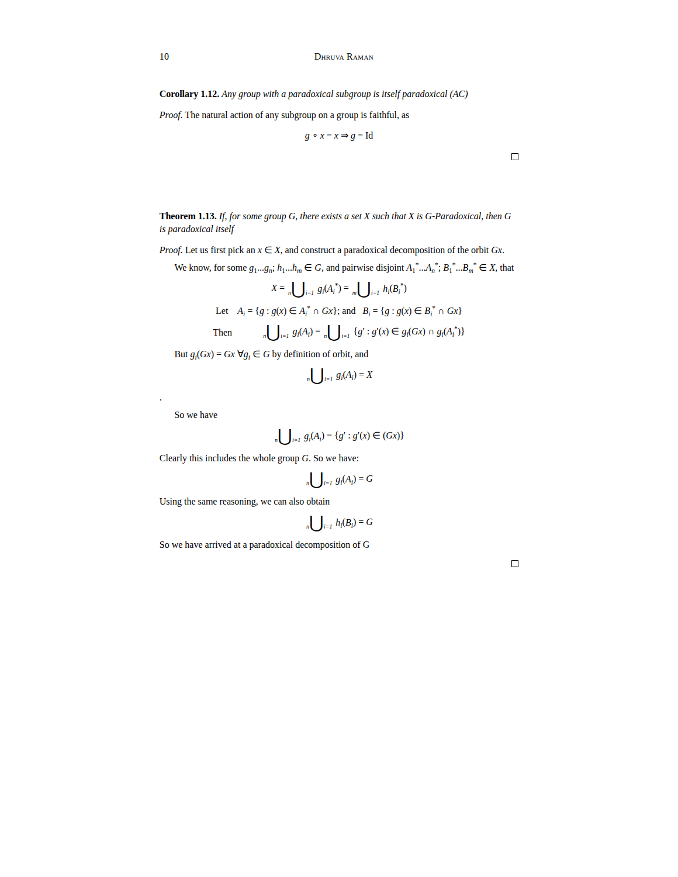10 Dhruva Raman
Corollary 1.12. Any group with a paradoxical subgroup is itself paradoxical (AC)
Proof. The natural action of any subgroup on a group is faithful, as
g ∘ x = x ⇒ g = Id
Theorem 1.13. If, for some group G, there exists a set X such that X is G-Paradoxical, then G is paradoxical itself
Proof. Let us first pick an x ∈ X, and construct a paradoxical decomposition of the orbit Gx.
We know, for some g1...gn; h1...hm ∈ G, and pairwise disjoint A1*...An*; B1*...Bm* ∈ X, that
X = n⋃i=1 gi(Ai*) = m⋃i=1 hi(Bi*)
Let Ai = {g : g(x) ∈ Ai* ∩ Gx}; and Bi = {g : g(x) ∈ Bi* ∩ Gx}
Then n⋃i=1 gi(Ai) = n⋃i=1 {g′ : g′(x) ∈ gi(Gx) ∩ gi(Ai*)}
But gi(Gx) = Gx ∀gi ∈ G by definition of orbit, and
n⋃i=1 gi(Ai) = X
.
So we have
n⋃i=1 gi(Ai) = {g′ : g′(x) ∈ (Gx)}
Clearly this includes the whole group G. So we have:
n⋃i=1 gi(Ai) = G
Using the same reasoning, we can also obtain
n⋃i=1 hi(Bi) = G
So we have arrived at a paradoxical decomposition of G